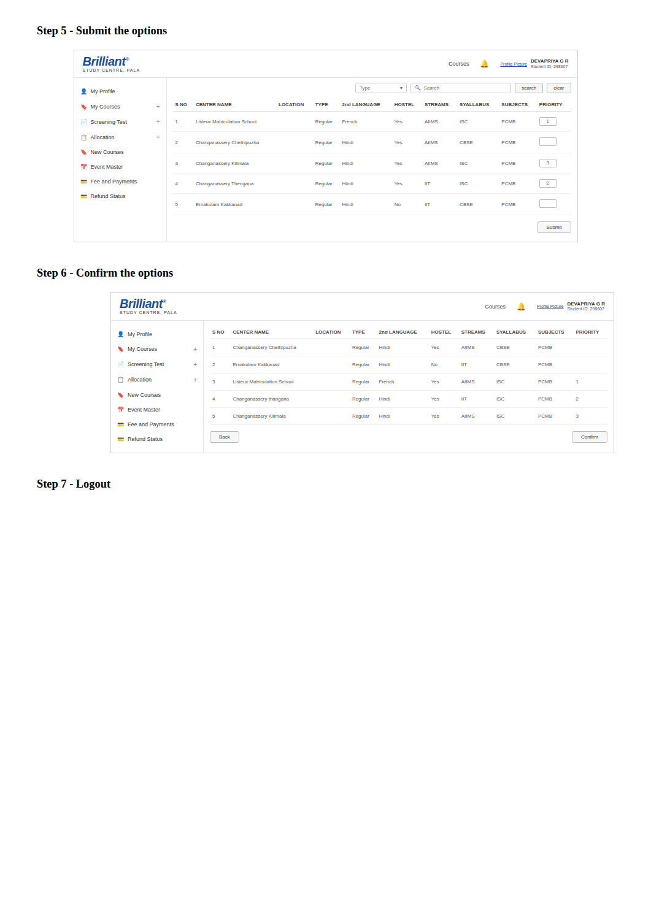Step 5 - Submit the options
Brilliant®
STUDY CENTRE, PALA
Courses 🔔
Profile Picture
DEVAPRIYA G R
Student ID: 298607
👤My Profile
🔖My Courses+
📄Screening Test+
📋Allocation+
🔖New Courses
📅Event Master
💳Fee and Payments
💳Refund Status
Type▾
🔍 Search
search
clear
| S NO | CENTER NAME | LOCATION | TYPE | 2nd LANGUAGE | HOSTEL | STREAMS | SYALLABUS | SUBJECTS | PRIORITY |
| --- | --- | --- | --- | --- | --- | --- | --- | --- | --- |
| 1 | Lisieux Matriculation School | | Regular | French | Yes | AIIMS | ISC | PCMB | 1 |
| 2 | Changanassery Chethipuzha | | Regular | Hindi | Yes | AIIMS | CBSE | PCMB | |
| 3 | Changanassery Kilimala | | Regular | Hindi | Yes | AIIMS | ISC | PCMB | 3 |
| 4 | Changanassery Thengana | | Regular | Hindi | Yes | IIT | ISC | PCMB | 2 |
| 5 | Ernakulam Kakkanad | | Regular | Hindi | No | IIT | CBSE | PCMB | |
Submit
Step 6 - Confirm the options
Brilliant®
STUDY CENTRE, PALA
Courses 🔔
Profile Picture
DEVAPRIYA G R
Student ID: 298607
👤My Profile
🔖My Courses+
📄Screening Test+
📋Allocation+
🔖New Courses
📅Event Master
💳Fee and Payments
💳Refund Status
| S NO | CENTER NAME | LOCATION | TYPE | 2nd LANGUAGE | HOSTEL | STREAMS | SYALLABUS | SUBJECTS | PRIORITY |
| --- | --- | --- | --- | --- | --- | --- | --- | --- | --- |
| 1 | Changanassery Chethipuzha | | Regular | Hindi | Yes | AIIMS | CBSE | PCMB | |
| 2 | Ernakulam Kakkanad | | Regular | Hindi | No | IIT | CBSE | PCMB | |
| 3 | Lisieux Matriculation School | | Regular | French | Yes | AIIMS | ISC | PCMB | 1 |
| 4 | Changanassery thangana | | Regular | Hindi | Yes | IIT | ISC | PCMB | 2 |
| 5 | Changanassery Kilimala | | Regular | Hindi | Yes | AIIMS | ISC | PCMB | 3 |
Back
Confirm
Step 7 - Logout